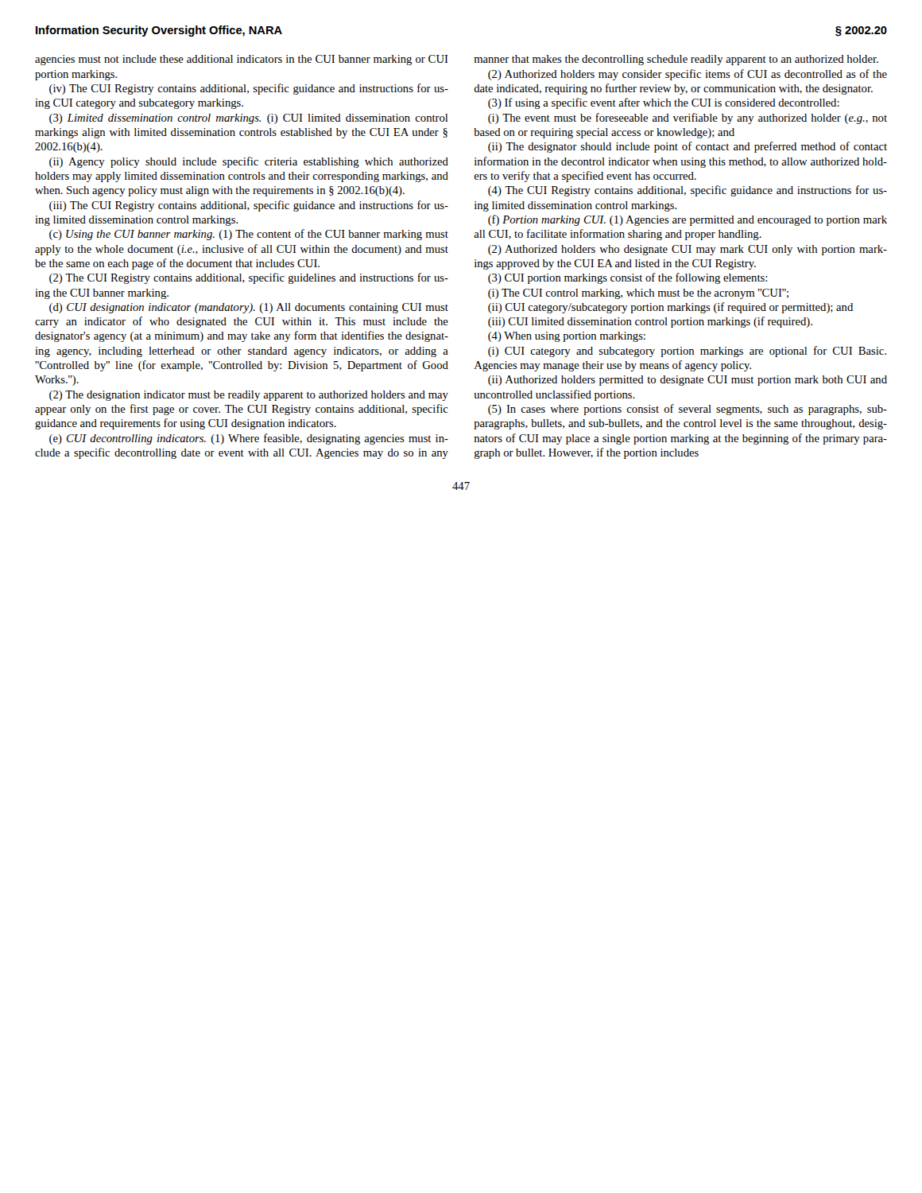Information Security Oversight Office, NARA § 2002.20
agencies must not include these additional indicators in the CUI banner marking or CUI portion markings.
(iv) The CUI Registry contains additional, specific guidance and instructions for using CUI category and subcategory markings.
(3) Limited dissemination control markings. (i) CUI limited dissemination control markings align with limited dissemination controls established by the CUI EA under § 2002.16(b)(4).
(ii) Agency policy should include specific criteria establishing which authorized holders may apply limited dissemination controls and their corresponding markings, and when. Such agency policy must align with the requirements in § 2002.16(b)(4).
(iii) The CUI Registry contains additional, specific guidance and instructions for using limited dissemination control markings.
(c) Using the CUI banner marking. (1) The content of the CUI banner marking must apply to the whole document (i.e., inclusive of all CUI within the document) and must be the same on each page of the document that includes CUI.
(2) The CUI Registry contains additional, specific guidelines and instructions for using the CUI banner marking.
(d) CUI designation indicator (mandatory). (1) All documents containing CUI must carry an indicator of who designated the CUI within it. This must include the designator's agency (at a minimum) and may take any form that identifies the designating agency, including letterhead or other standard agency indicators, or adding a ''Controlled by'' line (for example, ''Controlled by: Division 5, Department of Good Works.'').
(2) The designation indicator must be readily apparent to authorized holders and may appear only on the first page or cover. The CUI Registry contains additional, specific guidance and requirements for using CUI designation indicators.
(e) CUI decontrolling indicators. (1) Where feasible, designating agencies must include a specific decontrolling date or event with all CUI. Agencies may do so in any manner that makes the decontrolling schedule readily apparent to an authorized holder.
(2) Authorized holders may consider specific items of CUI as decontrolled as of the date indicated, requiring no further review by, or communication with, the designator.
(3) If using a specific event after which the CUI is considered decontrolled:
(i) The event must be foreseeable and verifiable by any authorized holder (e.g., not based on or requiring special access or knowledge); and
(ii) The designator should include point of contact and preferred method of contact information in the decontrol indicator when using this method, to allow authorized holders to verify that a specified event has occurred.
(4) The CUI Registry contains additional, specific guidance and instructions for using limited dissemination control markings.
(f) Portion marking CUI. (1) Agencies are permitted and encouraged to portion mark all CUI, to facilitate information sharing and proper handling.
(2) Authorized holders who designate CUI may mark CUI only with portion markings approved by the CUI EA and listed in the CUI Registry.
(3) CUI portion markings consist of the following elements:
(i) The CUI control marking, which must be the acronym ''CUI'';
(ii) CUI category/subcategory portion markings (if required or permitted); and
(iii) CUI limited dissemination control portion markings (if required).
(4) When using portion markings:
(i) CUI category and subcategory portion markings are optional for CUI Basic. Agencies may manage their use by means of agency policy.
(ii) Authorized holders permitted to designate CUI must portion mark both CUI and uncontrolled unclassified portions.
(5) In cases where portions consist of several segments, such as paragraphs, sub-paragraphs, bullets, and sub-bullets, and the control level is the same throughout, designators of CUI may place a single portion marking at the beginning of the primary paragraph or bullet. However, if the portion includes
447